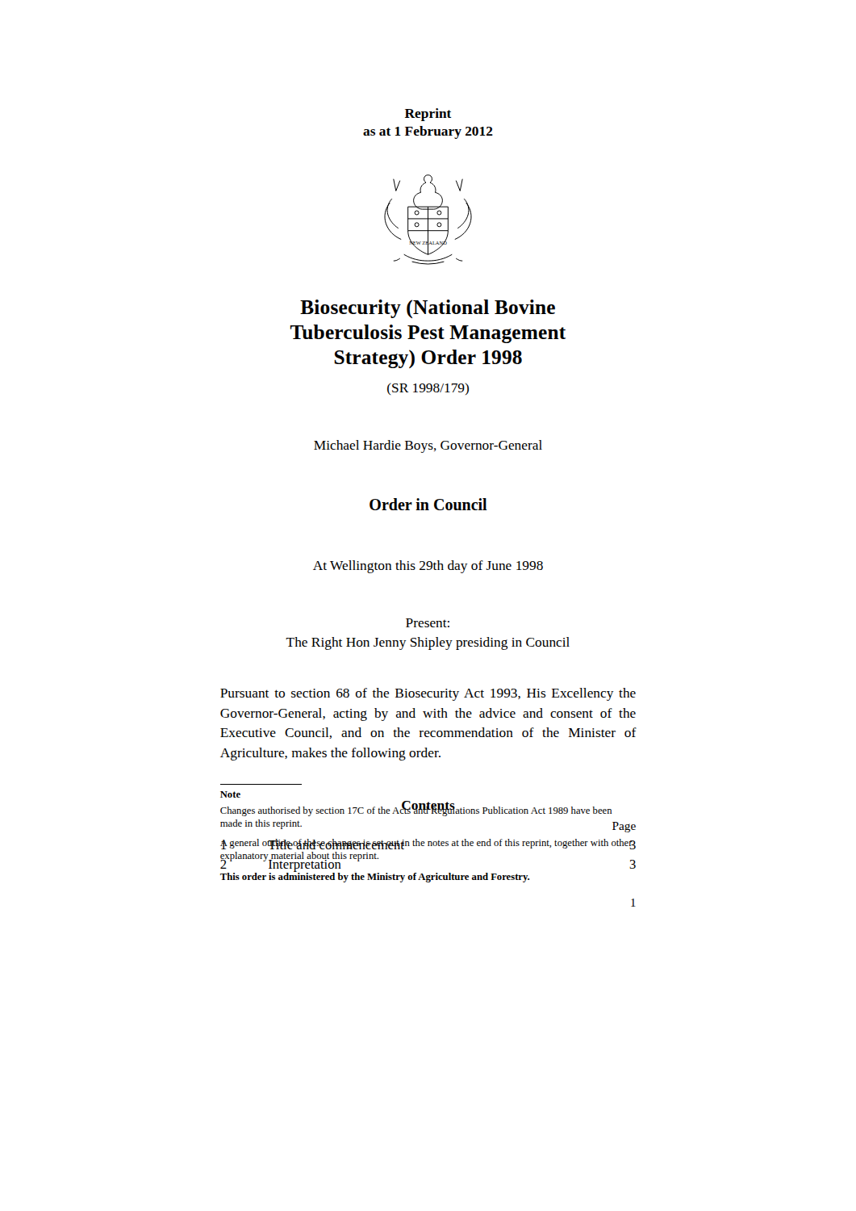Reprint
as at 1 February 2012
Biosecurity (National Bovine
Tuberculosis Pest Management
Strategy) Order 1998
(SR 1998/179)
Michael Hardie Boys, Governor-General
Order in Council
At Wellington this 29th day of June 1998
Present:
The Right Hon Jenny Shipley presiding in Council
Pursuant to section 68 of the Biosecurity Act 1993, His Excellency the Governor-General, acting by and with the advice and consent of the Executive Council, and on the recommendation of the Minister of Agriculture, makes the following order.
Contents
Page
| 1 | Title and commencement | 3 |
| 2 | Interpretation | 3 |
Note
Changes authorised by section 17C of the Acts and Regulations Publication Act 1989 have been made in this reprint.
A general outline of these changes is set out in the notes at the end of this reprint, together with other explanatory material about this reprint.
This order is administered by the Ministry of Agriculture and Forestry.
1